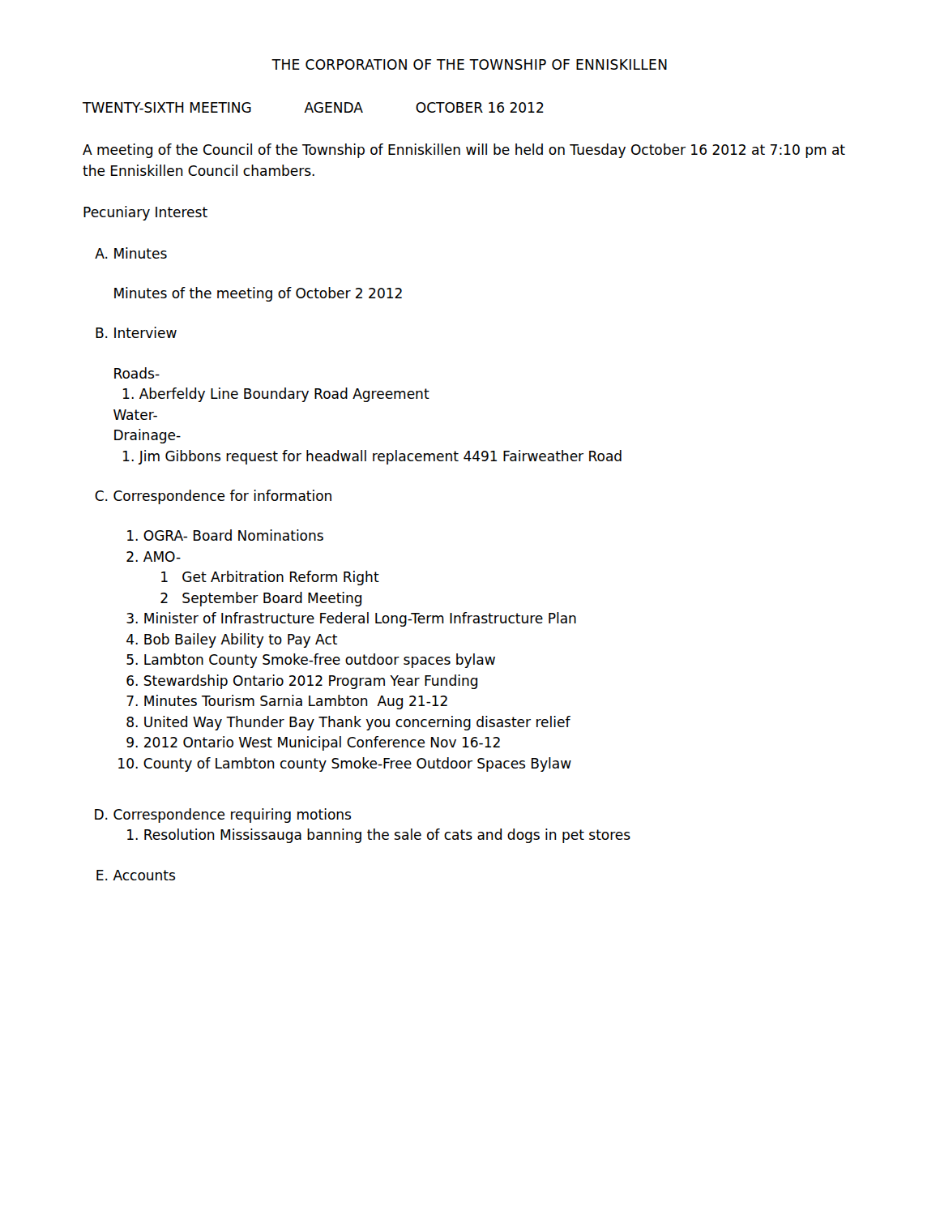THE CORPORATION OF THE TOWNSHIP OF ENNISKILLEN
TWENTY-SIXTH MEETING AGENDA OCTOBER 16 2012
A meeting of the Council of the Township of Enniskillen will be held on Tuesday October 16 2012 at 7:10 pm at the Enniskillen Council chambers.
Pecuniary Interest
Minutes
Minutes of the meeting of October 2 2012
Interview
Roads-
Aberfeldy Line Boundary Road Agreement
Water-
Drainage-
Jim Gibbons request for headwall replacement 4491 Fairweather Road
Correspondence for information
OGRA- Board Nominations
AMO-
1 Get Arbitration Reform Right
2 September Board Meeting
Minister of Infrastructure Federal Long-Term Infrastructure Plan
Bob Bailey Ability to Pay Act
Lambton County Smoke-free outdoor spaces bylaw
Stewardship Ontario 2012 Program Year Funding
Minutes Tourism Sarnia Lambton Aug 21-12
United Way Thunder Bay Thank you concerning disaster relief
2012 Ontario West Municipal Conference Nov 16-12
County of Lambton county Smoke-Free Outdoor Spaces Bylaw
Correspondence requiring motions
Resolution Mississauga banning the sale of cats and dogs in pet stores
Accounts